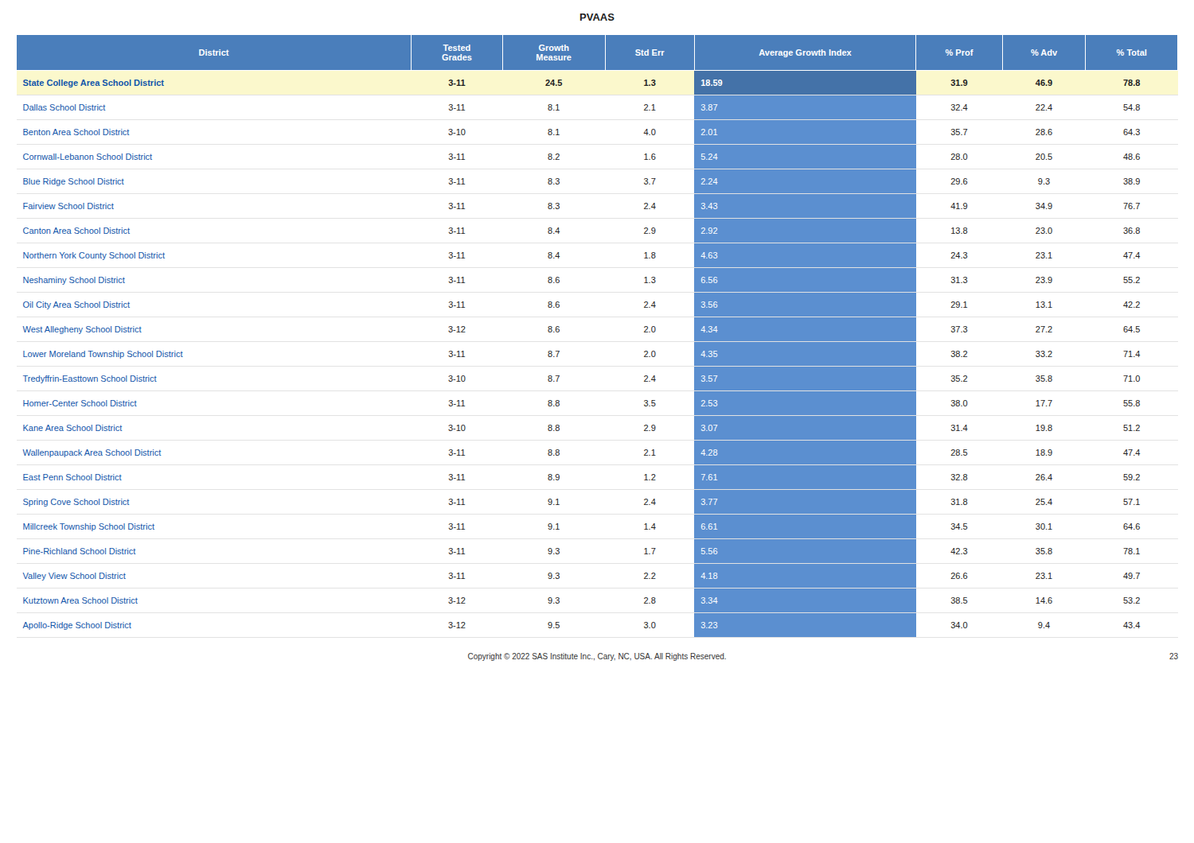PVAAS
| District | Tested Grades | Growth Measure | Std Err | Average Growth Index | % Prof | % Adv | % Total |
| --- | --- | --- | --- | --- | --- | --- | --- |
| State College Area School District | 3-11 | 24.5 | 1.3 | 18.59 | 31.9 | 46.9 | 78.8 |
| Dallas School District | 3-11 | 8.1 | 2.1 | 3.87 | 32.4 | 22.4 | 54.8 |
| Benton Area School District | 3-10 | 8.1 | 4.0 | 2.01 | 35.7 | 28.6 | 64.3 |
| Cornwall-Lebanon School District | 3-11 | 8.2 | 1.6 | 5.24 | 28.0 | 20.5 | 48.6 |
| Blue Ridge School District | 3-11 | 8.3 | 3.7 | 2.24 | 29.6 | 9.3 | 38.9 |
| Fairview School District | 3-11 | 8.3 | 2.4 | 3.43 | 41.9 | 34.9 | 76.7 |
| Canton Area School District | 3-11 | 8.4 | 2.9 | 2.92 | 13.8 | 23.0 | 36.8 |
| Northern York County School District | 3-11 | 8.4 | 1.8 | 4.63 | 24.3 | 23.1 | 47.4 |
| Neshaminy School District | 3-11 | 8.6 | 1.3 | 6.56 | 31.3 | 23.9 | 55.2 |
| Oil City Area School District | 3-11 | 8.6 | 2.4 | 3.56 | 29.1 | 13.1 | 42.2 |
| West Allegheny School District | 3-12 | 8.6 | 2.0 | 4.34 | 37.3 | 27.2 | 64.5 |
| Lower Moreland Township School District | 3-11 | 8.7 | 2.0 | 4.35 | 38.2 | 33.2 | 71.4 |
| Tredyffrin-Easttown School District | 3-10 | 8.7 | 2.4 | 3.57 | 35.2 | 35.8 | 71.0 |
| Homer-Center School District | 3-11 | 8.8 | 3.5 | 2.53 | 38.0 | 17.7 | 55.8 |
| Kane Area School District | 3-10 | 8.8 | 2.9 | 3.07 | 31.4 | 19.8 | 51.2 |
| Wallenpaupack Area School District | 3-11 | 8.8 | 2.1 | 4.28 | 28.5 | 18.9 | 47.4 |
| East Penn School District | 3-11 | 8.9 | 1.2 | 7.61 | 32.8 | 26.4 | 59.2 |
| Spring Cove School District | 3-11 | 9.1 | 2.4 | 3.77 | 31.8 | 25.4 | 57.1 |
| Millcreek Township School District | 3-11 | 9.1 | 1.4 | 6.61 | 34.5 | 30.1 | 64.6 |
| Pine-Richland School District | 3-11 | 9.3 | 1.7 | 5.56 | 42.3 | 35.8 | 78.1 |
| Valley View School District | 3-11 | 9.3 | 2.2 | 4.18 | 26.6 | 23.1 | 49.7 |
| Kutztown Area School District | 3-12 | 9.3 | 2.8 | 3.34 | 38.5 | 14.6 | 53.2 |
| Apollo-Ridge School District | 3-12 | 9.5 | 3.0 | 3.23 | 34.0 | 9.4 | 43.4 |
Copyright © 2022 SAS Institute Inc., Cary, NC, USA. All Rights Reserved. 23